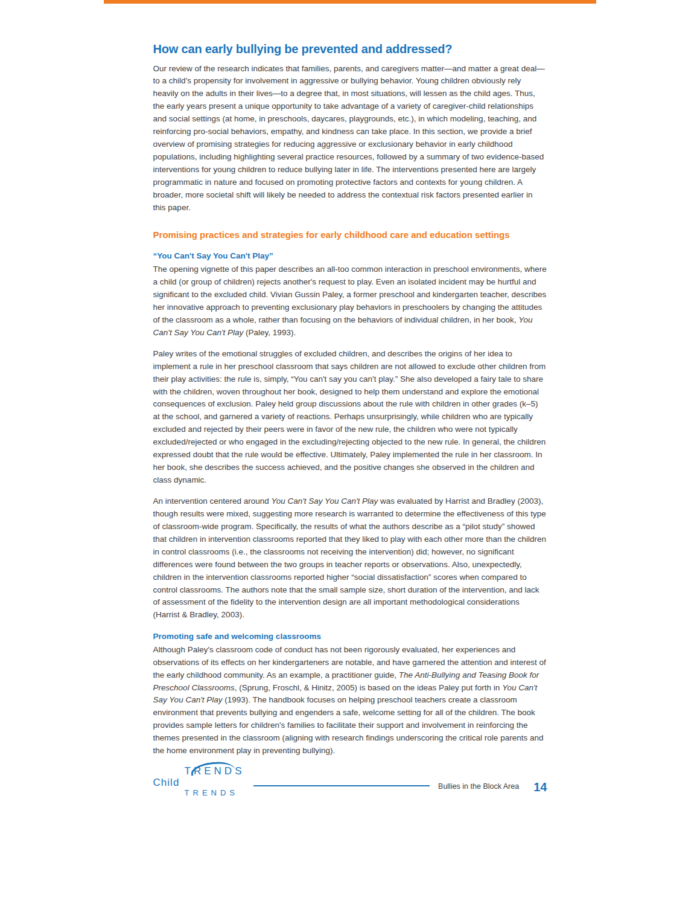How can early bullying be prevented and addressed?
Our review of the research indicates that families, parents, and caregivers matter—and matter a great deal—to a child's propensity for involvement in aggressive or bullying behavior. Young children obviously rely heavily on the adults in their lives—to a degree that, in most situations, will lessen as the child ages. Thus, the early years present a unique opportunity to take advantage of a variety of caregiver-child relationships and social settings (at home, in preschools, daycares, playgrounds, etc.), in which modeling, teaching, and reinforcing pro-social behaviors, empathy, and kindness can take place. In this section, we provide a brief overview of promising strategies for reducing aggressive or exclusionary behavior in early childhood populations, including highlighting several practice resources, followed by a summary of two evidence-based interventions for young children to reduce bullying later in life. The interventions presented here are largely programmatic in nature and focused on promoting protective factors and contexts for young children. A broader, more societal shift will likely be needed to address the contextual risk factors presented earlier in this paper.
Promising practices and strategies for early childhood care and education settings
“You Can't Say You Can't Play”
The opening vignette of this paper describes an all-too common interaction in preschool environments, where a child (or group of children) rejects another's request to play. Even an isolated incident may be hurtful and significant to the excluded child. Vivian Gussin Paley, a former preschool and kindergarten teacher, describes her innovative approach to preventing exclusionary play behaviors in preschoolers by changing the attitudes of the classroom as a whole, rather than focusing on the behaviors of individual children, in her book, You Can't Say You Can't Play (Paley, 1993).
Paley writes of the emotional struggles of excluded children, and describes the origins of her idea to implement a rule in her preschool classroom that says children are not allowed to exclude other children from their play activities: the rule is, simply, “You can't say you can't play.” She also developed a fairy tale to share with the children, woven throughout her book, designed to help them understand and explore the emotional consequences of exclusion. Paley held group discussions about the rule with children in other grades (k–5) at the school, and garnered a variety of reactions. Perhaps unsurprisingly, while children who are typically excluded and rejected by their peers were in favor of the new rule, the children who were not typically excluded/rejected or who engaged in the excluding/rejecting objected to the new rule. In general, the children expressed doubt that the rule would be effective. Ultimately, Paley implemented the rule in her classroom. In her book, she describes the success achieved, and the positive changes she observed in the children and class dynamic.
An intervention centered around You Can't Say You Can't Play was evaluated by Harrist and Bradley (2003), though results were mixed, suggesting more research is warranted to determine the effectiveness of this type of classroom-wide program. Specifically, the results of what the authors describe as a “pilot study” showed that children in intervention classrooms reported that they liked to play with each other more than the children in control classrooms (i.e., the classrooms not receiving the intervention) did; however, no significant differences were found between the two groups in teacher reports or observations. Also, unexpectedly, children in the intervention classrooms reported higher “social dissatisfaction” scores when compared to control classrooms. The authors note that the small sample size, short duration of the intervention, and lack of assessment of the fidelity to the intervention design are all important methodological considerations (Harrist & Bradley, 2003).
Promoting safe and welcoming classrooms
Although Paley's classroom code of conduct has not been rigorously evaluated, her experiences and observations of its effects on her kindergarteners are notable, and have garnered the attention and interest of the early childhood community. As an example, a practitioner guide, The Anti-Bullying and Teasing Book for Preschool Classrooms, (Sprung, Froschl, & Hinitz, 2005) is based on the ideas Paley put forth in You Can't Say You Can't Play (1993). The handbook focuses on helping preschool teachers create a classroom environment that prevents bullying and engenders a safe, welcome setting for all of the children. The book provides sample letters for children's families to facilitate their support and involvement in reinforcing the themes presented in the classroom (aligning with research findings underscoring the critical role parents and the home environment play in preventing bullying).
TRENDS
Child
TRENDS
Bullies in the Block Area
14